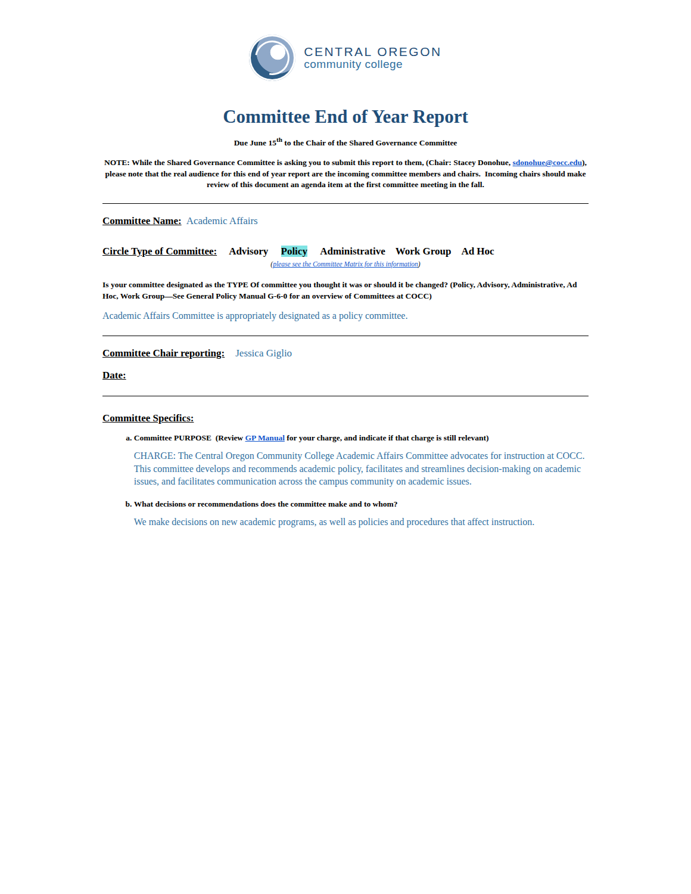CENTRAL OREGON
community college
Committee End of Year Report
Due June 15th to the Chair of the Shared Governance Committee
NOTE: While the Shared Governance Committee is asking you to submit this report to them, (Chair: Stacey Donohue, sdonohue@cocc.edu), please note that the real audience for this end of year report are the incoming committee members and chairs. Incoming chairs should make review of this document an agenda item at the first committee meeting in the fall.
Committee Name: Academic Affairs
Circle Type of Committee: Advisory Policy Administrative Work Group Ad Hoc
(please see the Committee Matrix for this information)
Is your committee designated as the TYPE Of committee you thought it was or should it be changed? (Policy, Advisory, Administrative, Ad Hoc, Work Group—See General Policy Manual G-6-0 for an overview of Committees at COCC)
Academic Affairs Committee is appropriately designated as a policy committee.
Committee Chair reporting: Jessica Giglio
Date:
Committee Specifics:
Committee PURPOSE (Review GP Manual for your charge, and indicate if that charge is still relevant) CHARGE: The Central Oregon Community College Academic Affairs Committee advocates for instruction at COCC. This committee develops and recommends academic policy, facilitates and streamlines decision-making on academic issues, and facilitates communication across the campus community on academic issues.
What decisions or recommendations does the committee make and to whom? We make decisions on new academic programs, as well as policies and procedures that affect instruction.